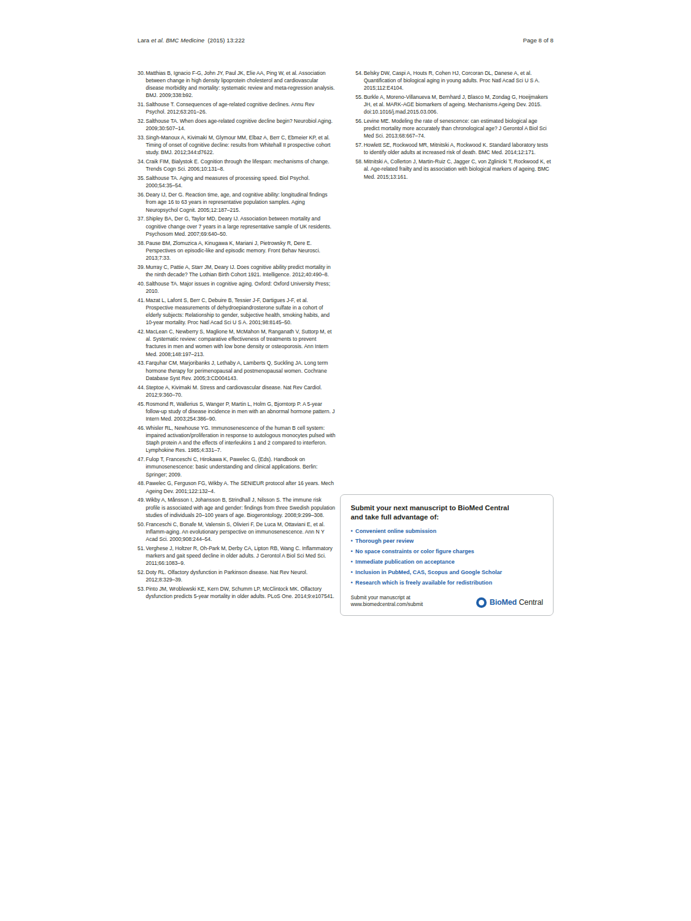Lara et al. BMC Medicine (2015) 13:222
Page 8 of 8
30. Matthias B, Ignacio F-G, John JY, Paul JK, Elie AA, Ping W, et al. Association between change in high density lipoprotein cholesterol and cardiovascular disease morbidity and mortality: systematic review and meta-regression analysis. BMJ. 2009;338:b92.
31. Salthouse T. Consequences of age-related cognitive declines. Annu Rev Psychol. 2012;63:201–26.
32. Salthouse TA. When does age-related cognitive decline begin? Neurobiol Aging. 2009;30:507–14.
33. Singh-Manoux A, Kivimaki M, Glymour MM, Elbaz A, Berr C, Ebmeier KP, et al. Timing of onset of cognitive decline: results from Whitehall II prospective cohort study. BMJ. 2012;344:d7622.
34. Craik FIM, Bialystok E. Cognition through the lifespan: mechanisms of change. Trends Cogn Sci. 2006;10:131–8.
35. Salthouse TA. Aging and measures of processing speed. Biol Psychol. 2000;54:35–54.
36. Deary IJ, Der G. Reaction time, age, and cognitive ability: longitudinal findings from age 16 to 63 years in representative population samples. Aging Neuropsychol Cognit. 2005;12:187–215.
37. Shipley BA, Der G, Taylor MD, Deary IJ. Association between mortality and cognitive change over 7 years in a large representative sample of UK residents. Psychosom Med. 2007;69:640–50.
38. Pause BM, Zlomuzica A, Kinugawa K, Mariani J, Pietrowsky R, Dere E. Perspectives on episodic-like and episodic memory. Front Behav Neurosci. 2013;7:33.
39. Murray C, Pattie A, Starr JM, Deary IJ. Does cognitive ability predict mortality in the ninth decade? The Lothian Birth Cohort 1921. Intelligence. 2012;40:490–8.
40. Salthouse TA. Major issues in cognitive aging. Oxford: Oxford University Press; 2010.
41. Mazat L, Lafont S, Berr C, Debuire B, Tessier J-F, Dartigues J-F, et al. Prospective measurements of dehydroepiandrosterone sulfate in a cohort of elderly subjects: Relationship to gender, subjective health, smoking habits, and 10-year mortality. Proc Natl Acad Sci U S A. 2001;98:8145–50.
42. MacLean C, Newberry S, Maglione M, McMahon M, Ranganath V, Suttorp M, et al. Systematic review: comparative effectiveness of treatments to prevent fractures in men and women with low bone density or osteoporosis. Ann Intern Med. 2008;148:197–213.
43. Farquhar CM, Marjoribanks J, Lethaby A, Lamberts Q, Suckling JA. Long term hormone therapy for perimenopausal and postmenopausal women. Cochrane Database Syst Rev. 2005;3:CD004143.
44. Steptoe A, Kivimaki M. Stress and cardiovascular disease. Nat Rev Cardiol. 2012;9:360–70.
45. Rosmond R, Wallerius S, Wanger P, Martin L, Holm G, Bjorntorp P. A 5-year follow-up study of disease incidence in men with an abnormal hormone pattern. J Intern Med. 2003;254:386–90.
46. Whisler RL, Newhouse YG. Immunosenescence of the human B cell system: impaired activation/proliferation in response to autologous monocytes pulsed with Staph protein A and the effects of interleukins 1 and 2 compared to interferon. Lymphokine Res. 1985;4:331–7.
47. Fulop T, Franceschi C, Hirokawa K, Pawelec G, (Eds). Handbook on immunosenescence: basic understanding and clinical applications. Berlin: Springer; 2009.
48. Pawelec G, Ferguson FG, Wikby A. The SENIEUR protocol after 16 years. Mech Ageing Dev. 2001;122:132–4.
49. Wikby A, Månsson I, Johansson B, Strindhall J, Nilsson S. The immune risk profile is associated with age and gender: findings from three Swedish population studies of individuals 20–100 years of age. Biogerontology. 2008;9:299–308.
50. Franceschi C, Bonafe M, Valensin S, Olivieri F, De Luca M, Ottaviani E, et al. Inflamm-aging. An evolutionary perspective on immunosenescence. Ann N Y Acad Sci. 2000;908:244–54.
51. Verghese J, Holtzer R, Oh-Park M, Derby CA, Lipton RB, Wang C. Inflammatory markers and gait speed decline in older adults. J Gerontol A Biol Sci Med Sci. 2011;66:1083–9.
52. Doty RL. Olfactory dysfunction in Parkinson disease. Nat Rev Neurol. 2012;8:329–39.
53. Pinto JM, Wroblewski KE, Kern DW, Schumm LP, McClintock MK. Olfactory dysfunction predicts 5-year mortality in older adults. PLoS One. 2014;9:e107541.
54. Belsky DW, Caspi A, Houts R, Cohen HJ, Corcoran DL, Danese A, et al. Quantification of biological aging in young adults. Proc Natl Acad Sci U S A. 2015;112:E4104.
55. Burkle A, Moreno-Villanueva M, Bernhard J, Blasco M, Zondag G, Hoeijmakers JH, et al. MARK-AGE biomarkers of ageing. Mechanisms Ageing Dev. 2015. doi:10.1016/j.mad.2015.03.006.
56. Levine ME. Modeling the rate of senescence: can estimated biological age predict mortality more accurately than chronological age? J Gerontol A Biol Sci Med Sci. 2013;68:667–74.
57. Howlett SE, Rockwood MR, Mitnitski A, Rockwood K. Standard laboratory tests to identify older adults at increased risk of death. BMC Med. 2014;12:171.
58. Mitnitski A, Collerton J, Martin-Ruiz C, Jagger C, von Zglinicki T, Rockwood K, et al. Age-related frailty and its association with biological markers of ageing. BMC Med. 2015;13:161.
Submit your next manuscript to BioMed Central
and take full advantage of:
Convenient online submission
Thorough peer review
No space constraints or color figure charges
Immediate publication on acceptance
Inclusion in PubMed, CAS, Scopus and Google Scholar
Research which is freely available for redistribution
Submit your manuscript at
www.biomedcentral.com/submit
BioMed Central